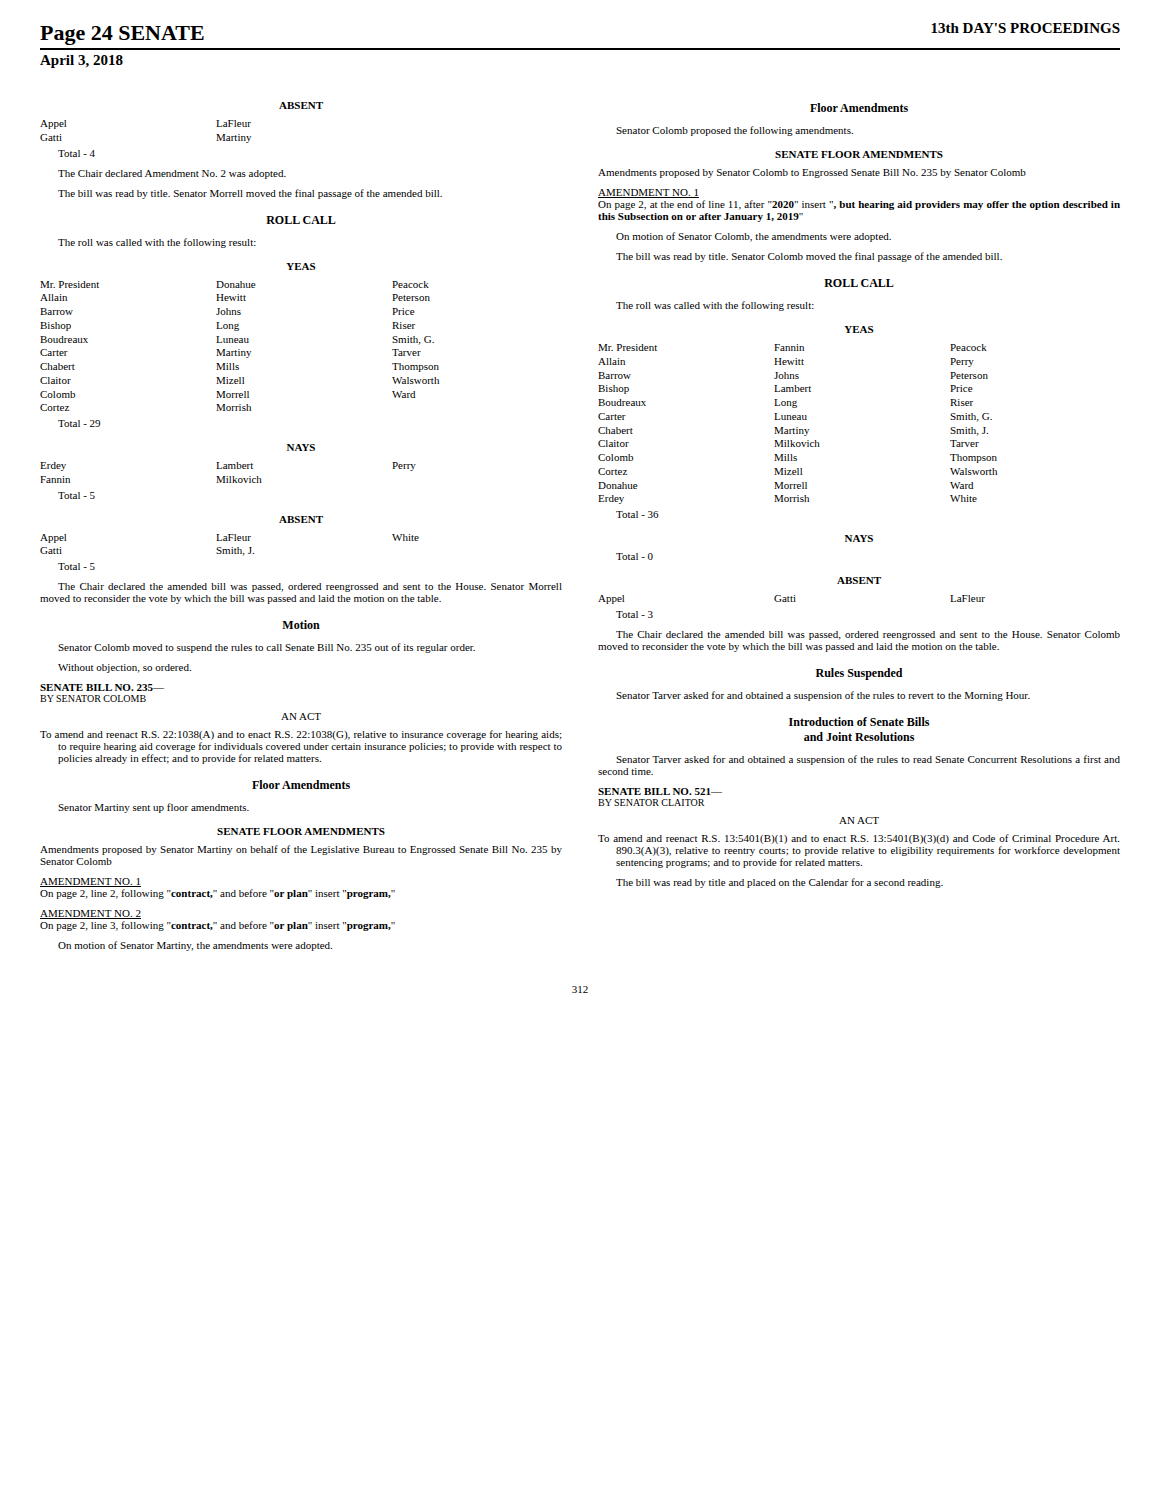Page 24 SENATE
13th DAY'S PROCEEDINGS
April 3, 2018
ABSENT
Appel
LaFleur
Gatti
Martiny
Total - 4
The Chair declared Amendment No. 2 was adopted.
The bill was read by title. Senator Morrell moved the final passage of the amended bill.
ROLL CALL
The roll was called with the following result:
YEAS
Mr. President
Donahue
Peacock
Allain
Hewitt
Peterson
Barrow
Johns
Price
Bishop
Long
Riser
Boudreaux
Luneau
Smith, G.
Carter
Martiny
Tarver
Chabert
Mills
Thompson
Claitor
Mizell
Walsworth
Colomb
Morrell
Ward
Cortez
Morrish
Total - 29
NAYS
Erdey
Lambert
Perry
Fannin
Milkovich
Total - 5
ABSENT
Appel
LaFleur
White
Gatti
Smith, J.
Total - 5
The Chair declared the amended bill was passed, ordered reengrossed and sent to the House. Senator Morrell moved to reconsider the vote by which the bill was passed and laid the motion on the table.
Motion
Senator Colomb moved to suspend the rules to call Senate Bill No. 235 out of its regular order.
Without objection, so ordered.
SENATE BILL NO. 235—
BY SENATOR COLOMB
AN ACT
To amend and reenact R.S. 22:1038(A) and to enact R.S. 22:1038(G), relative to insurance coverage for hearing aids; to require hearing aid coverage for individuals covered under certain insurance policies; to provide with respect to policies already in effect; and to provide for related matters.
Floor Amendments
Senator Martiny sent up floor amendments.
SENATE FLOOR AMENDMENTS
Amendments proposed by Senator Martiny on behalf of the Legislative Bureau to Engrossed Senate Bill No. 235 by Senator Colomb
AMENDMENT NO. 1
On page 2, line 2, following "contract," and before "or plan" insert "program,"
AMENDMENT NO. 2
On page 2, line 3, following "contract," and before "or plan" insert "program,"
On motion of Senator Martiny, the amendments were adopted.
Floor Amendments
Senator Colomb proposed the following amendments.
SENATE FLOOR AMENDMENTS
Amendments proposed by Senator Colomb to Engrossed Senate Bill No. 235 by Senator Colomb
AMENDMENT NO. 1
On page 2, at the end of line 11, after "2020" insert ", but hearing aid providers may offer the option described in this Subsection on or after January 1, 2019"
On motion of Senator Colomb, the amendments were adopted.
The bill was read by title. Senator Colomb moved the final passage of the amended bill.
ROLL CALL
The roll was called with the following result:
YEAS
Mr. President
Fannin
Peacock
Allain
Hewitt
Perry
Barrow
Johns
Peterson
Bishop
Lambert
Price
Boudreaux
Long
Riser
Carter
Luneau
Smith, G.
Chabert
Martiny
Smith, J.
Claitor
Milkovich
Tarver
Colomb
Mills
Thompson
Cortez
Mizell
Walsworth
Donahue
Morrell
Ward
Erdey
Morrish
White
Total - 36
NAYS
Total - 0
ABSENT
Appel
Gatti
LaFleur
Total - 3
The Chair declared the amended bill was passed, ordered reengrossed and sent to the House. Senator Colomb moved to reconsider the vote by which the bill was passed and laid the motion on the table.
Rules Suspended
Senator Tarver asked for and obtained a suspension of the rules to revert to the Morning Hour.
Introduction of Senate Bills
and Joint Resolutions
Senator Tarver asked for and obtained a suspension of the rules to read Senate Concurrent Resolutions a first and second time.
SENATE BILL NO. 521—
BY SENATOR CLAITOR
AN ACT
To amend and reenact R.S. 13:5401(B)(1) and to enact R.S. 13:5401(B)(3)(d) and Code of Criminal Procedure Art. 890.3(A)(3), relative to reentry courts; to provide relative to eligibility requirements for workforce development sentencing programs; and to provide for related matters.
The bill was read by title and placed on the Calendar for a second reading.
312